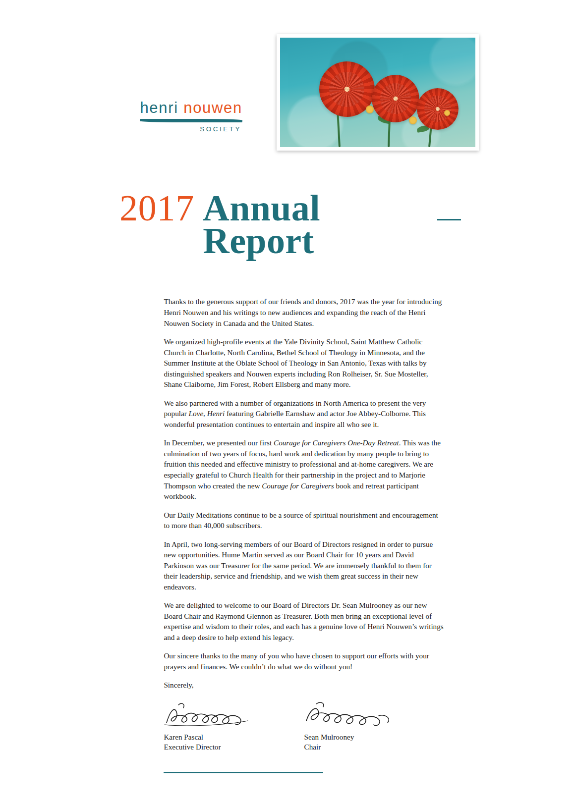henri nouwen
SOCIETY
2017
Annual Report
Thanks to the generous support of our friends and donors, 2017 was the year for introducing Henri Nouwen and his writings to new audiences and expanding the reach of the Henri Nouwen Society in Canada and the United States.
We organized high-profile events at the Yale Divinity School, Saint Matthew Catholic Church in Charlotte, North Carolina, Bethel School of Theology in Minnesota, and the Summer Institute at the Oblate School of Theology in San Antonio, Texas with talks by distinguished speakers and Nouwen experts including Ron Rolheiser, Sr. Sue Mosteller, Shane Claiborne, Jim Forest, Robert Ellsberg and many more.
We also partnered with a number of organizations in North America to present the very popular Love, Henri featuring Gabrielle Earnshaw and actor Joe Abbey-Colborne. This wonderful presentation continues to entertain and inspire all who see it.
In December, we presented our first Courage for Caregivers One-Day Retreat. This was the culmination of two years of focus, hard work and dedication by many people to bring to fruition this needed and effective ministry to professional and at-home caregivers. We are especially grateful to Church Health for their partnership in the project and to Marjorie Thompson who created the new Courage for Caregivers book and retreat participant workbook.
Our Daily Meditations continue to be a source of spiritual nourishment and encouragement to more than 40,000 subscribers.
In April, two long-serving members of our Board of Directors resigned in order to pursue new opportunities. Hume Martin served as our Board Chair for 10 years and David Parkinson was our Treasurer for the same period. We are immensely thankful to them for their leadership, service and friendship, and we wish them great success in their new endeavors.
We are delighted to welcome to our Board of Directors Dr. Sean Mulrooney as our new Board Chair and Raymond Glennon as Treasurer. Both men bring an exceptional level of expertise and wisdom to their roles, and each has a genuine love of Henri Nouwen’s writings and a deep desire to help extend his legacy.
Our sincere thanks to the many of you who have chosen to support our efforts with your prayers and finances. We couldn’t do what we do without you!
Sincerely,
Karen Pascal
Executive Director
Sean Mulrooney
Chair